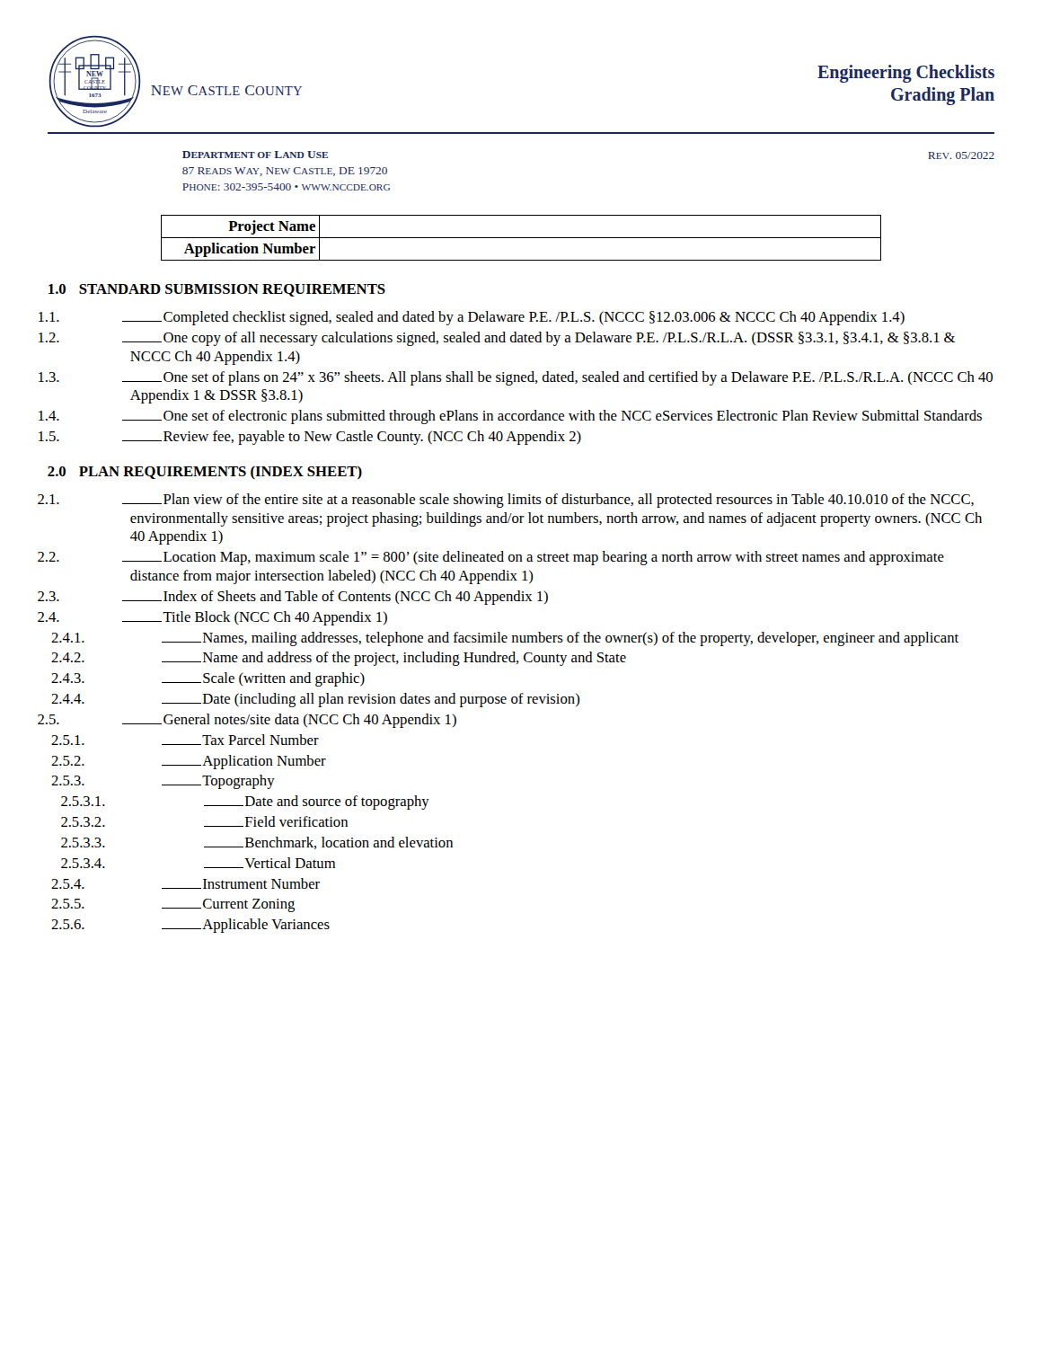NEW CASTLE COUNTY 1673 Delaware
NEW CASTLE COUNTY
Engineering Checklists
Grading Plan
DEPARTMENT OF LAND USE
87 READS WAY, NEW CASTLE, DE 19720
PHONE: 302-395-5400 • WWW.NCCDE.ORG
REV. 05/2022
| Project Name | |
| Application Number | |
1.0 STANDARD SUBMISSION REQUIREMENTS
1.1. Completed checklist signed, sealed and dated by a Delaware P.E. /P.L.S. (NCCC §12.03.006 & NCCC Ch 40 Appendix 1.4)
1.2. One copy of all necessary calculations signed, sealed and dated by a Delaware P.E. /P.L.S./R.L.A. (DSSR §3.3.1, §3.4.1, & §3.8.1 & NCCC Ch 40 Appendix 1.4)
1.3. One set of plans on 24” x 36” sheets. All plans shall be signed, dated, sealed and certified by a Delaware P.E. /P.L.S./R.L.A. (NCCC Ch 40 Appendix 1 & DSSR §3.8.1)
1.4. One set of electronic plans submitted through ePlans in accordance with the NCC eServices Electronic Plan Review Submittal Standards
1.5. Review fee, payable to New Castle County. (NCC Ch 40 Appendix 2)
2.0 PLAN REQUIREMENTS (INDEX SHEET)
2.1. Plan view of the entire site at a reasonable scale showing limits of disturbance, all protected resources in Table 40.10.010 of the NCCC, environmentally sensitive areas; project phasing; buildings and/or lot numbers, north arrow, and names of adjacent property owners. (NCC Ch 40 Appendix 1)
2.2. Location Map, maximum scale 1” = 800’ (site delineated on a street map bearing a north arrow with street names and approximate distance from major intersection labeled) (NCC Ch 40 Appendix 1)
2.3. Index of Sheets and Table of Contents (NCC Ch 40 Appendix 1)
2.4. Title Block (NCC Ch 40 Appendix 1)
2.4.1. Names, mailing addresses, telephone and facsimile numbers of the owner(s) of the property, developer, engineer and applicant
2.4.2. Name and address of the project, including Hundred, County and State
2.4.3. Scale (written and graphic)
2.4.4. Date (including all plan revision dates and purpose of revision)
2.5. General notes/site data (NCC Ch 40 Appendix 1)
2.5.1. Tax Parcel Number
2.5.2. Application Number
2.5.3. Topography
2.5.3.1. Date and source of topography
2.5.3.2. Field verification
2.5.3.3. Benchmark, location and elevation
2.5.3.4. Vertical Datum
2.5.4. Instrument Number
2.5.5. Current Zoning
2.5.6. Applicable Variances